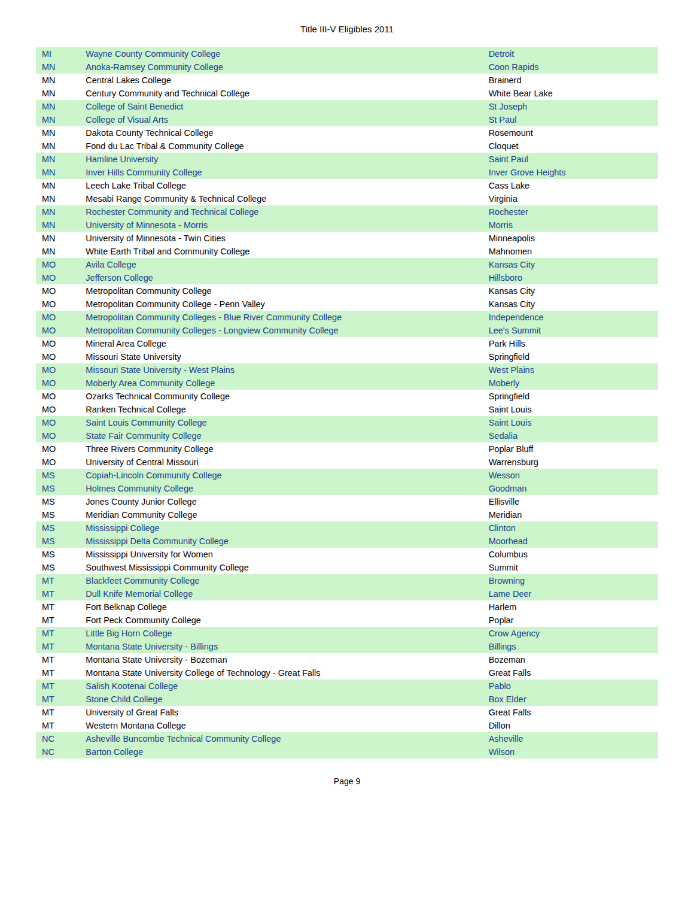Title III-V Eligibles 2011
| MI | Wayne County Community College | Detroit |
| MN | Anoka-Ramsey Community College | Coon Rapids |
| MN | Central Lakes College | Brainerd |
| MN | Century Community and Technical College | White Bear Lake |
| MN | College of Saint Benedict | St Joseph |
| MN | College of Visual Arts | St Paul |
| MN | Dakota County Technical College | Rosemount |
| MN | Fond du Lac Tribal & Community College | Cloquet |
| MN | Hamline University | Saint Paul |
| MN | Inver Hills Community College | Inver Grove Heights |
| MN | Leech Lake Tribal College | Cass Lake |
| MN | Mesabi Range Community & Technical College | Virginia |
| MN | Rochester Community and Technical College | Rochester |
| MN | University of Minnesota - Morris | Morris |
| MN | University of Minnesota - Twin Cities | Minneapolis |
| MN | White Earth Tribal and Community College | Mahnomen |
| MO | Avila College | Kansas City |
| MO | Jefferson College | Hillsboro |
| MO | Metropolitan Community College | Kansas City |
| MO | Metropolitan Community College - Penn Valley | Kansas City |
| MO | Metropolitan Community Colleges - Blue River Community College | Independence |
| MO | Metropolitan Community Colleges - Longview Community College | Lee's Summit |
| MO | Mineral Area College | Park Hills |
| MO | Missouri State University | Springfield |
| MO | Missouri State University - West Plains | West Plains |
| MO | Moberly Area Community College | Moberly |
| MO | Ozarks Technical Community College | Springfield |
| MO | Ranken Technical College | Saint Louis |
| MO | Saint Louis Community College | Saint Louis |
| MO | State Fair Community College | Sedalia |
| MO | Three Rivers Community College | Poplar Bluff |
| MO | University of Central Missouri | Warrensburg |
| MS | Copiah-Lincoln Community College | Wesson |
| MS | Holmes Community College | Goodman |
| MS | Jones County Junior College | Ellisville |
| MS | Meridian Community College | Meridian |
| MS | Mississippi College | Clinton |
| MS | Mississippi Delta Community College | Moorhead |
| MS | Mississippi University for Women | Columbus |
| MS | Southwest Mississippi Community College | Summit |
| MT | Blackfeet Community College | Browning |
| MT | Dull Knife Memorial College | Lame Deer |
| MT | Fort Belknap College | Harlem |
| MT | Fort Peck Community College | Poplar |
| MT | Little Big Horn College | Crow Agency |
| MT | Montana State University - Billings | Billings |
| MT | Montana State University - Bozeman | Bozeman |
| MT | Montana State University College of Technology - Great Falls | Great Falls |
| MT | Salish Kootenai College | Pablo |
| MT | Stone Child College | Box Elder |
| MT | University of Great Falls | Great Falls |
| MT | Western Montana College | Dillon |
| NC | Asheville Buncombe Technical Community College | Asheville |
| NC | Barton College | Wilson |
Page 9